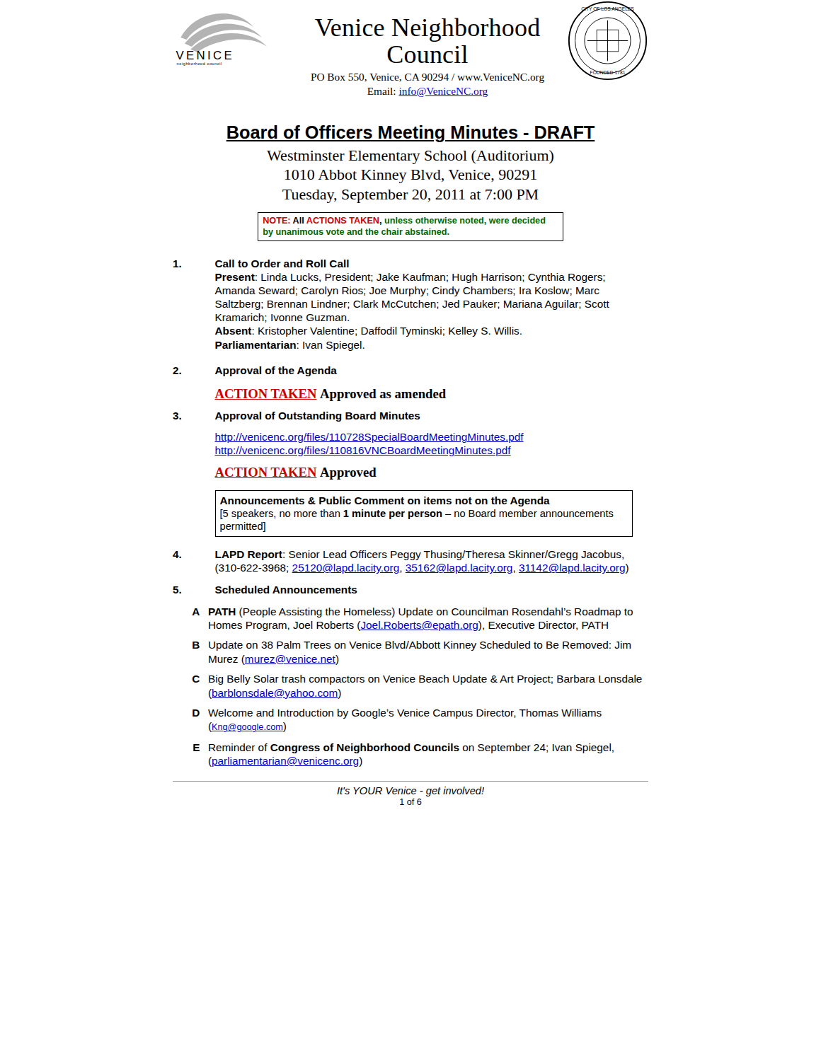Venice Neighborhood Council
PO Box 550, Venice, CA 90294 / www.VeniceNC.org
Email: info@VeniceNC.org
Board of Officers Meeting Minutes - DRAFT
Westminster Elementary School (Auditorium)
1010 Abbot Kinney Blvd, Venice, 90291
Tuesday, September 20, 2011 at 7:00 PM
NOTE: All ACTIONS TAKEN, unless otherwise noted, were decided by unanimous vote and the chair abstained.
1.
Call to Order and Roll Call
Present: Linda Lucks, President; Jake Kaufman; Hugh Harrison; Cynthia Rogers; Amanda Seward; Carolyn Rios; Joe Murphy; Cindy Chambers; Ira Koslow; Marc Saltzberg; Brennan Lindner; Clark McCutchen; Jed Pauker; Mariana Aguilar; Scott Kramarich; Ivonne Guzman.
Absent: Kristopher Valentine; Daffodil Tyminski; Kelley S. Willis.
Parliamentarian: Ivan Spiegel.
2.
Approval of the Agenda
ACTION TAKEN Approved as amended
3.
Approval of Outstanding Board Minutes
http://venicenc.org/files/110728SpecialBoardMeetingMinutes.pdf
http://venicenc.org/files/110816VNCBoardMeetingMinutes.pdf
ACTION TAKEN Approved
Announcements & Public Comment on items not on the Agenda
[5 speakers, no more than 1 minute per person – no Board member announcements permitted]
4.
LAPD Report: Senior Lead Officers Peggy Thusing/Theresa Skinner/Gregg Jacobus,
(310-622-3968; 25120@lapd.lacity.org, 35162@lapd.lacity.org, 31142@lapd.lacity.org)
5.
Scheduled Announcements
A
PATH (People Assisting the Homeless) Update on Councilman Rosendahl’s Roadmap to Homes Program, Joel Roberts (Joel.Roberts@epath.org), Executive Director, PATH
B
Update on 38 Palm Trees on Venice Blvd/Abbott Kinney Scheduled to Be Removed: Jim Murez (murez@venice.net)
C
Big Belly Solar trash compactors on Venice Beach Update & Art Project; Barbara Lonsdale (barblonsdale@yahoo.com)
D
Welcome and Introduction by Google’s Venice Campus Director, Thomas Williams (Kng@google.com)
E
Reminder of Congress of Neighborhood Councils on September 24; Ivan Spiegel, (parliamentarian@venicenc.org)
It's YOUR Venice - get involved!
1 of 6